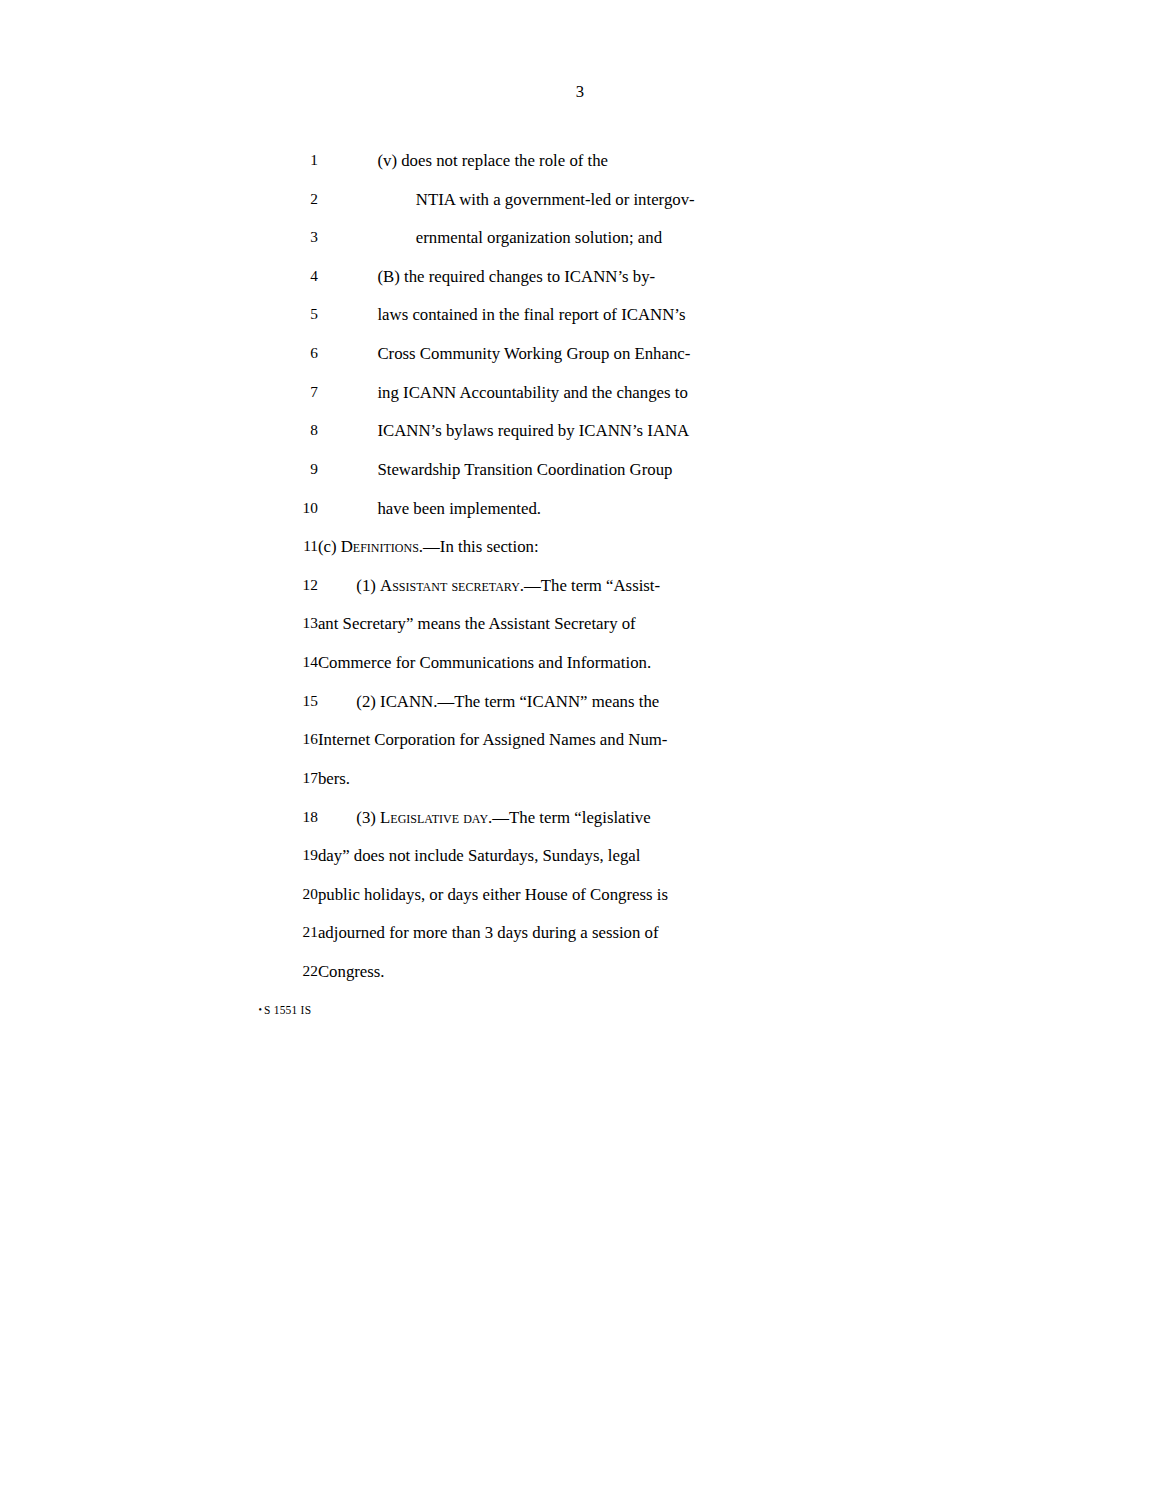3
| 1 | (v) does not replace the role of the |
| 2 | NTIA with a government-led or intergov- |
| 3 | ernmental organization solution; and |
| 4 | (B) the required changes to ICANN’s by- |
| 5 | laws contained in the final report of ICANN’s |
| 6 | Cross Community Working Group on Enhanc- |
| 7 | ing ICANN Accountability and the changes to |
| 8 | ICANN’s bylaws required by ICANN’s IANA |
| 9 | Stewardship Transition Coordination Group |
| 10 | have been implemented. |
| 11 | (c) Definitions. —In this section: |
| 12 | (1) Assistant secretary. —The term “Assist- |
| 13 | ant Secretary” means the Assistant Secretary of |
| 14 | Commerce for Communications and Information. |
| 15 | (2) ICANN. —The term “ICANN” means the |
| 16 | Internet Corporation for Assigned Names and Num- |
| 17 | bers. |
| 18 | (3) Legislative day. —The term “legislative |
| 19 | day” does not include Saturdays, Sundays, legal |
| 20 | public holidays, or days either House of Congress is |
| 21 | adjourned for more than 3 days during a session of |
| 22 | Congress. |
•S 1551 IS